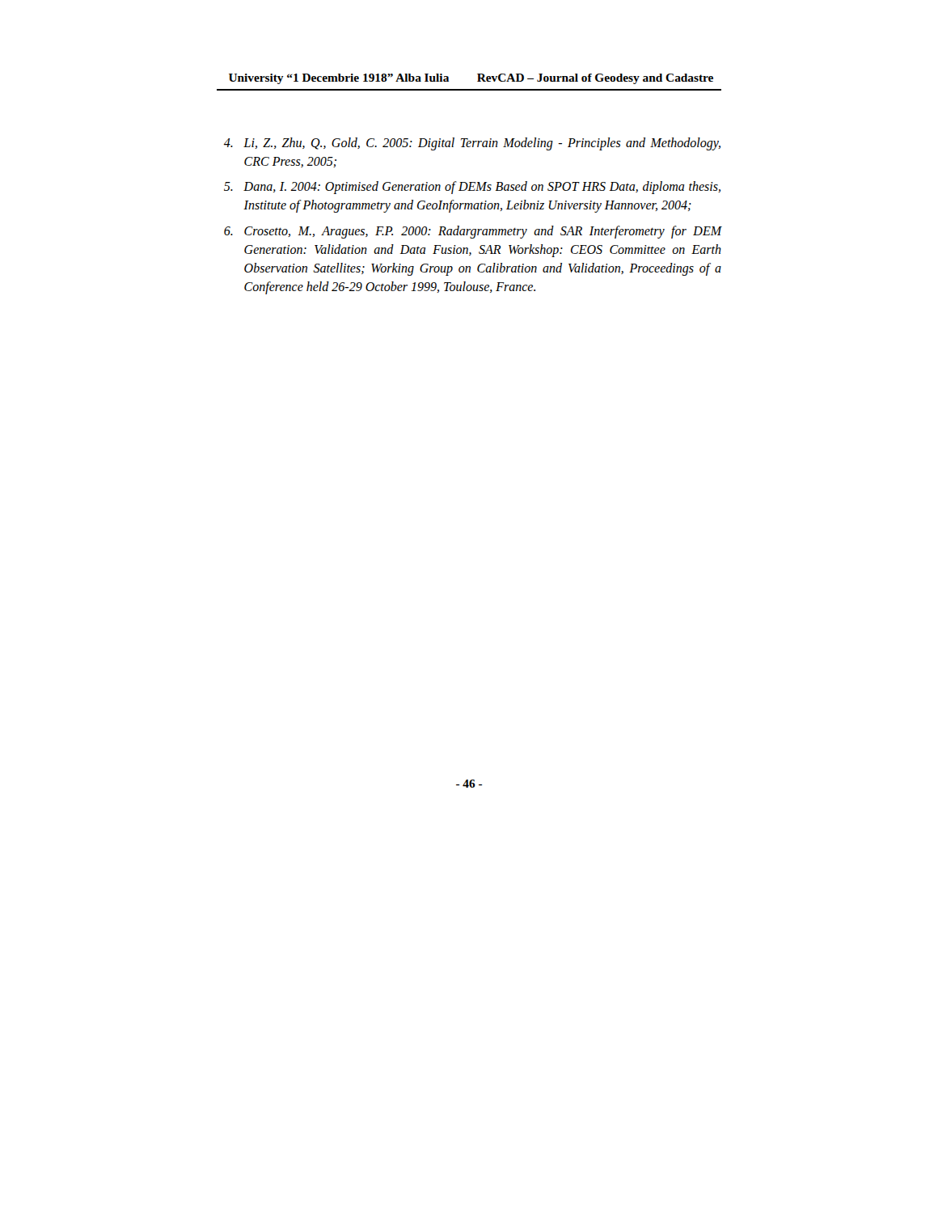University “1 Decembrie 1918” Alba Iulia RevCAD – Journal of Geodesy and Cadastre
4. Li, Z., Zhu, Q., Gold, C. 2005: Digital Terrain Modeling - Principles and Methodology, CRC Press, 2005;
5. Dana, I. 2004: Optimised Generation of DEMs Based on SPOT HRS Data, diploma thesis, Institute of Photogrammetry and GeoInformation, Leibniz University Hannover, 2004;
6. Crosetto, M., Aragues, F.P. 2000: Radargrammetry and SAR Interferometry for DEM Generation: Validation and Data Fusion, SAR Workshop: CEOS Committee on Earth Observation Satellites; Working Group on Calibration and Validation, Proceedings of a Conference held 26-29 October 1999, Toulouse, France.
- 46 -